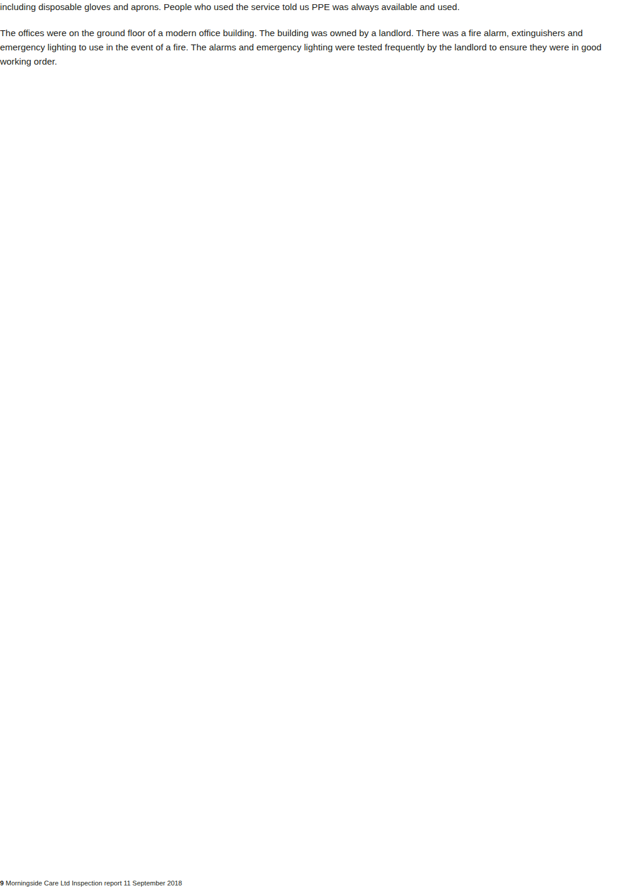including disposable gloves and aprons. People who used the service told us PPE was always available and used.
The offices were on the ground floor of a modern office building. The building was owned by a landlord. There was a fire alarm, extinguishers and emergency lighting to use in the event of a fire. The alarms and emergency lighting were tested frequently by the landlord to ensure they were in good working order.
9 Morningside Care Ltd Inspection report 11 September 2018